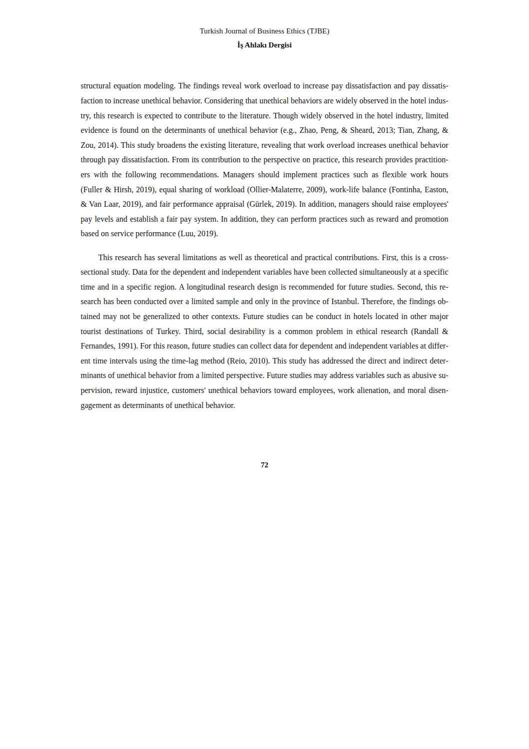Turkish Journal of Business Ethics (TJBE) İş Ahlakı Dergisi
structural equation modeling. The findings reveal work overload to increase pay dissatisfaction and pay dissatisfaction to increase unethical behavior. Considering that unethical behaviors are widely observed in the hotel industry, this research is expected to contribute to the literature. Though widely observed in the hotel industry, limited evidence is found on the determinants of unethical behavior (e.g., Zhao, Peng, & Sheard, 2013; Tian, Zhang, & Zou, 2014). This study broadens the existing literature, revealing that work overload increases unethical behavior through pay dissatisfaction. From its contribution to the perspective on practice, this research provides practitioners with the following recommendations. Managers should implement practices such as flexible work hours (Fuller & Hirsh, 2019), equal sharing of workload (Ollier-Malaterre, 2009), work-life balance (Fontinha, Easton, & Van Laar, 2019), and fair performance appraisal (Gürlek, 2019). In addition, managers should raise employees' pay levels and establish a fair pay system. In addition, they can perform practices such as reward and promotion based on service performance (Luu, 2019).
This research has several limitations as well as theoretical and practical contributions. First, this is a cross-sectional study. Data for the dependent and independent variables have been collected simultaneously at a specific time and in a specific region. A longitudinal research design is recommended for future studies. Second, this research has been conducted over a limited sample and only in the province of Istanbul. Therefore, the findings obtained may not be generalized to other contexts. Future studies can be conduct in hotels located in other major tourist destinations of Turkey. Third, social desirability is a common problem in ethical research (Randall & Fernandes, 1991). For this reason, future studies can collect data for dependent and independent variables at different time intervals using the time-lag method (Reio, 2010). This study has addressed the direct and indirect determinants of unethical behavior from a limited perspective. Future studies may address variables such as abusive supervision, reward injustice, customers' unethical behaviors toward employees, work alienation, and moral disengagement as determinants of unethical behavior.
72